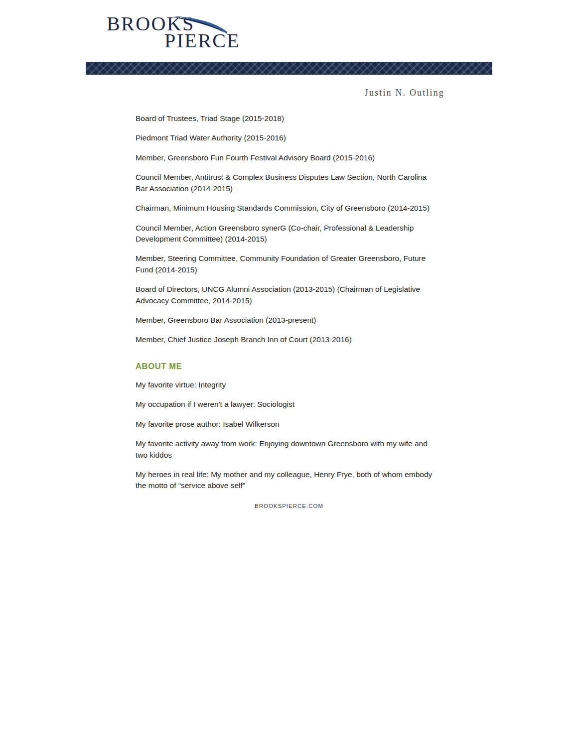BROOKS PIERCE
Justin N. Outling
Board of Trustees, Triad Stage (2015-2018)
Piedmont Triad Water Authority (2015-2016)
Member, Greensboro Fun Fourth Festival Advisory Board (2015-2016)
Council Member, Antitrust & Complex Business Disputes Law Section, North Carolina Bar Association (2014-2015)
Chairman, Minimum Housing Standards Commission, City of Greensboro (2014-2015)
Council Member, Action Greensboro synerG (Co-chair, Professional & Leadership Development Committee) (2014-2015)
Member, Steering Committee, Community Foundation of Greater Greensboro, Future Fund (2014-2015)
Board of Directors, UNCG Alumni Association (2013-2015) (Chairman of Legislative Advocacy Committee, 2014-2015)
Member, Greensboro Bar Association (2013-present)
Member, Chief Justice Joseph Branch Inn of Court (2013-2016)
ABOUT ME
My favorite virtue: Integrity
My occupation if I weren't a lawyer: Sociologist
My favorite prose author: Isabel Wilkerson
My favorite activity away from work: Enjoying downtown Greensboro with my wife and two kiddos
My heroes in real life: My mother and my colleague, Henry Frye, both of whom embody the motto of “service above self”
BROOKSPIERCE.COM